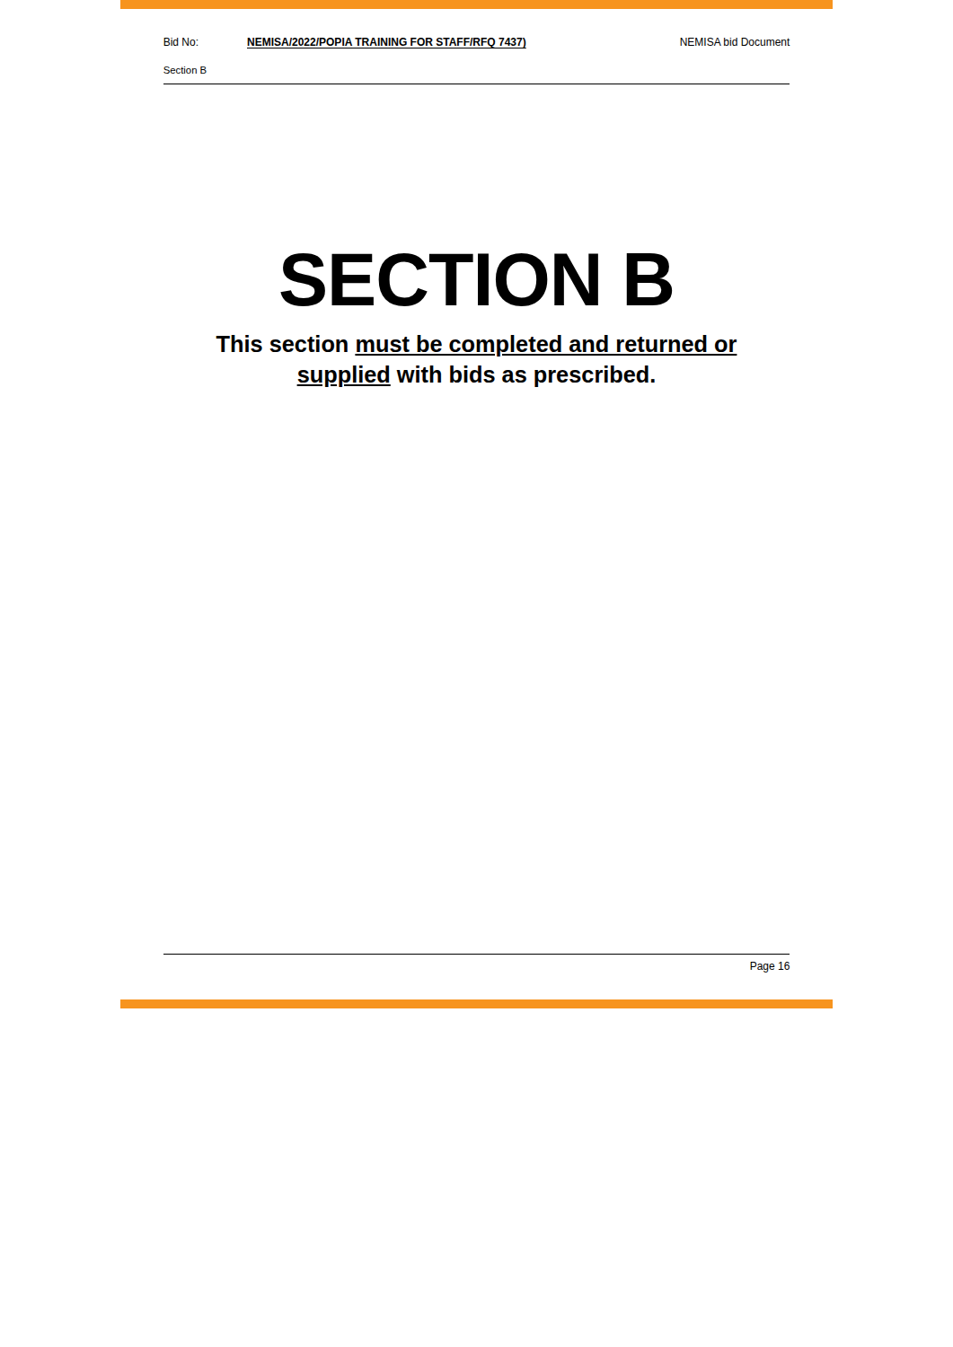Bid No: NEMISA/2022/POPIA TRAINING FOR STAFF/RFQ 7437)
NEMISA bid Document
Section B
SECTION B
This section must be completed and returned or supplied with bids as prescribed.
Page 16